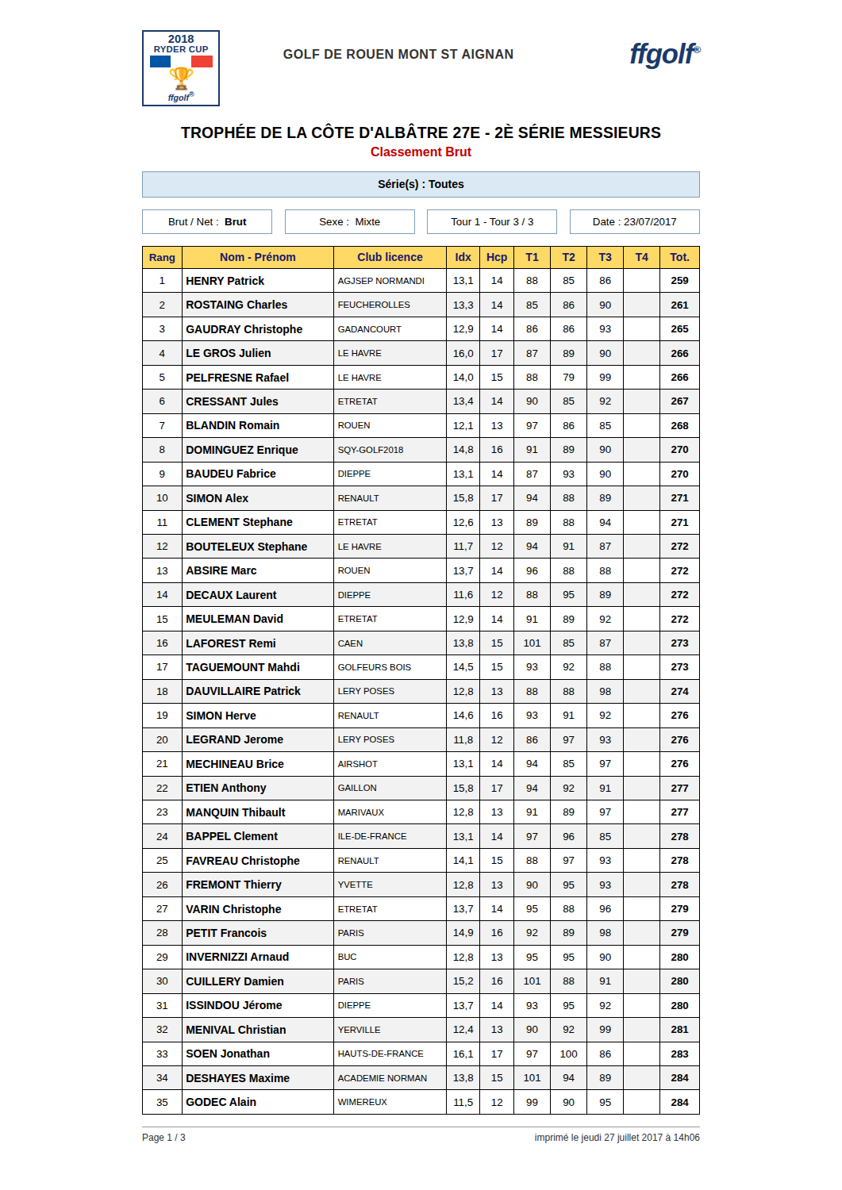2018
RYDER CUP
🏆
ffgolf®
GOLF DE ROUEN MONT ST AIGNAN
ffgolf®
TROPHÉE DE LA CÔTE D'ALBÂTRE 27E - 2È SÉRIE MESSIEURS
Classement Brut
Série(s) : Toutes
Brut / Net : Brut
Sexe : Mixte
Tour 1 - Tour 3 / 3
Date : 23/07/2017
| Rang | Nom - Prénom | Club licence | Idx | Hcp | T1 | T2 | T3 | T4 | Tot. |
| --- | --- | --- | --- | --- | --- | --- | --- | --- | --- |
| 1 | HENRY Patrick | AGJSEP NORMANDI | 13,1 | 14 | 88 | 85 | 86 | | 259 |
| 2 | ROSTAING Charles | FEUCHEROLLES | 13,3 | 14 | 85 | 86 | 90 | | 261 |
| 3 | GAUDRAY Christophe | GADANCOURT | 12,9 | 14 | 86 | 86 | 93 | | 265 |
| 4 | LE GROS Julien | LE HAVRE | 16,0 | 17 | 87 | 89 | 90 | | 266 |
| 5 | PELFRESNE Rafael | LE HAVRE | 14,0 | 15 | 88 | 79 | 99 | | 266 |
| 6 | CRESSANT Jules | ETRETAT | 13,4 | 14 | 90 | 85 | 92 | | 267 |
| 7 | BLANDIN Romain | ROUEN | 12,1 | 13 | 97 | 86 | 85 | | 268 |
| 8 | DOMINGUEZ Enrique | SQY-GOLF2018 | 14,8 | 16 | 91 | 89 | 90 | | 270 |
| 9 | BAUDEU Fabrice | DIEPPE | 13,1 | 14 | 87 | 93 | 90 | | 270 |
| 10 | SIMON Alex | RENAULT | 15,8 | 17 | 94 | 88 | 89 | | 271 |
| 11 | CLEMENT Stephane | ETRETAT | 12,6 | 13 | 89 | 88 | 94 | | 271 |
| 12 | BOUTELEUX Stephane | LE HAVRE | 11,7 | 12 | 94 | 91 | 87 | | 272 |
| 13 | ABSIRE Marc | ROUEN | 13,7 | 14 | 96 | 88 | 88 | | 272 |
| 14 | DECAUX Laurent | DIEPPE | 11,6 | 12 | 88 | 95 | 89 | | 272 |
| 15 | MEULEMAN David | ETRETAT | 12,9 | 14 | 91 | 89 | 92 | | 272 |
| 16 | LAFOREST Remi | CAEN | 13,8 | 15 | 101 | 85 | 87 | | 273 |
| 17 | TAGUEMOUNT Mahdi | GOLFEURS BOIS | 14,5 | 15 | 93 | 92 | 88 | | 273 |
| 18 | DAUVILLAIRE Patrick | LERY POSES | 12,8 | 13 | 88 | 88 | 98 | | 274 |
| 19 | SIMON Herve | RENAULT | 14,6 | 16 | 93 | 91 | 92 | | 276 |
| 20 | LEGRAND Jerome | LERY POSES | 11,8 | 12 | 86 | 97 | 93 | | 276 |
| 21 | MECHINEAU Brice | AIRSHOT | 13,1 | 14 | 94 | 85 | 97 | | 276 |
| 22 | ETIEN Anthony | GAILLON | 15,8 | 17 | 94 | 92 | 91 | | 277 |
| 23 | MANQUIN Thibault | MARIVAUX | 12,8 | 13 | 91 | 89 | 97 | | 277 |
| 24 | BAPPEL Clement | ILE-DE-FRANCE | 13,1 | 14 | 97 | 96 | 85 | | 278 |
| 25 | FAVREAU Christophe | RENAULT | 14,1 | 15 | 88 | 97 | 93 | | 278 |
| 26 | FREMONT Thierry | YVETTE | 12,8 | 13 | 90 | 95 | 93 | | 278 |
| 27 | VARIN Christophe | ETRETAT | 13,7 | 14 | 95 | 88 | 96 | | 279 |
| 28 | PETIT Francois | PARIS | 14,9 | 16 | 92 | 89 | 98 | | 279 |
| 29 | INVERNIZZI Arnaud | BUC | 12,8 | 13 | 95 | 95 | 90 | | 280 |
| 30 | CUILLERY Damien | PARIS | 15,2 | 16 | 101 | 88 | 91 | | 280 |
| 31 | ISSINDOU Jérome | DIEPPE | 13,7 | 14 | 93 | 95 | 92 | | 280 |
| 32 | MENIVAL Christian | YERVILLE | 12,4 | 13 | 90 | 92 | 99 | | 281 |
| 33 | SOEN Jonathan | HAUTS-DE-FRANCE | 16,1 | 17 | 97 | 100 | 86 | | 283 |
| 34 | DESHAYES Maxime | ACADEMIE NORMAN | 13,8 | 15 | 101 | 94 | 89 | | 284 |
| 35 | GODEC Alain | WIMEREUX | 11,5 | 12 | 99 | 90 | 95 | | 284 |
Page 1 / 3
imprimé le jeudi 27 juillet 2017 à 14h06